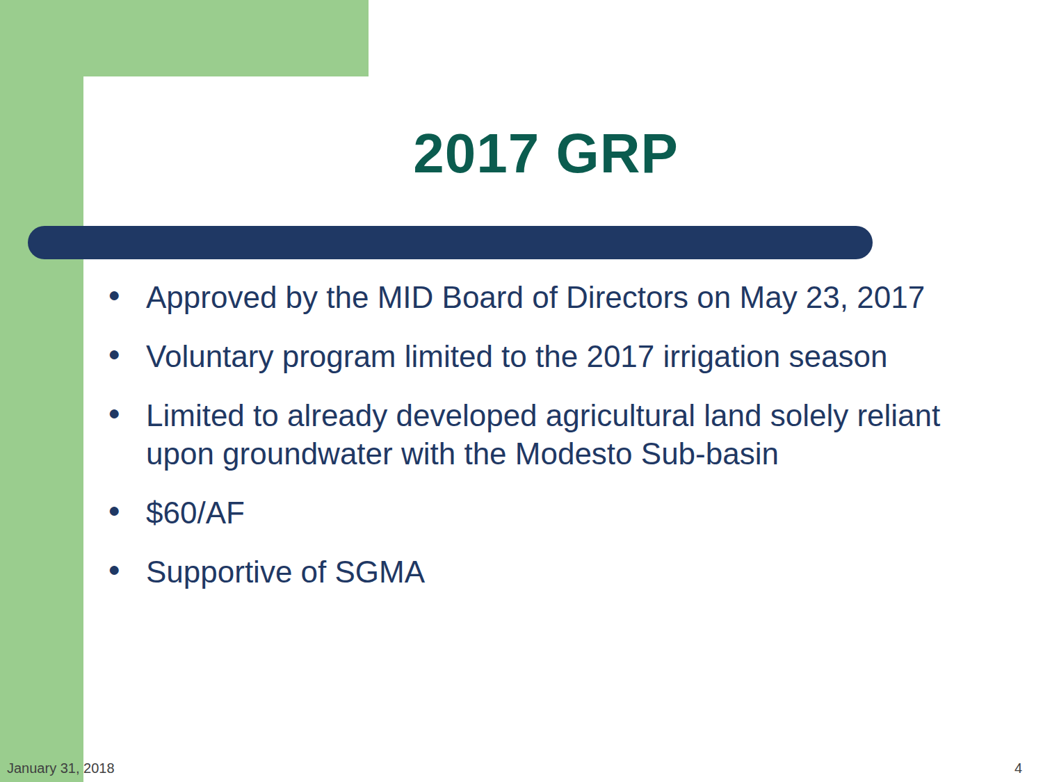2017 GRP
Approved by the MID Board of Directors on May 23, 2017
Voluntary program limited to the 2017 irrigation season
Limited to already developed agricultural land solely reliant upon groundwater with the Modesto Sub-basin
$60/AF
Supportive of SGMA
January 31, 2018
4